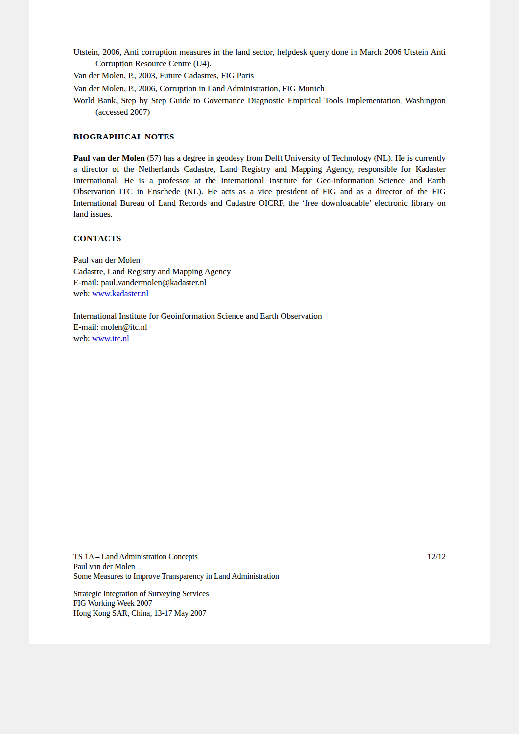Utstein, 2006, Anti corruption measures in the land sector, helpdesk query done in March 2006 Utstein Anti Corruption Resource Centre (U4).
Van der Molen, P., 2003, Future Cadastres, FIG Paris
Van der Molen, P., 2006, Corruption in Land Administration, FIG Munich
World Bank, Step by Step Guide to Governance Diagnostic Empirical Tools Implementation, Washington (accessed 2007)
BIOGRAPHICAL NOTES
Paul van der Molen (57) has a degree in geodesy from Delft University of Technology (NL). He is currently a director of the Netherlands Cadastre, Land Registry and Mapping Agency, responsible for Kadaster International. He is a professor at the International Institute for Geo-information Science and Earth Observation ITC in Enschede (NL). He acts as a vice president of FIG and as a director of the FIG International Bureau of Land Records and Cadastre OICRF, the ‘free downloadable’ electronic library on land issues.
CONTACTS
Paul van der Molen
Cadastre, Land Registry and Mapping Agency
E-mail: paul.vandermolen@kadaster.nl
web: www.kadaster.nl
International Institute for Geoinformation Science and Earth Observation
E-mail: molen@itc.nl
web: www.itc.nl
12/12
TS 1A – Land Administration Concepts
Paul van der Molen
Some Measures to Improve Transparency in Land Administration
Strategic Integration of Surveying Services
FIG Working Week 2007
Hong Kong SAR, China, 13-17 May 2007